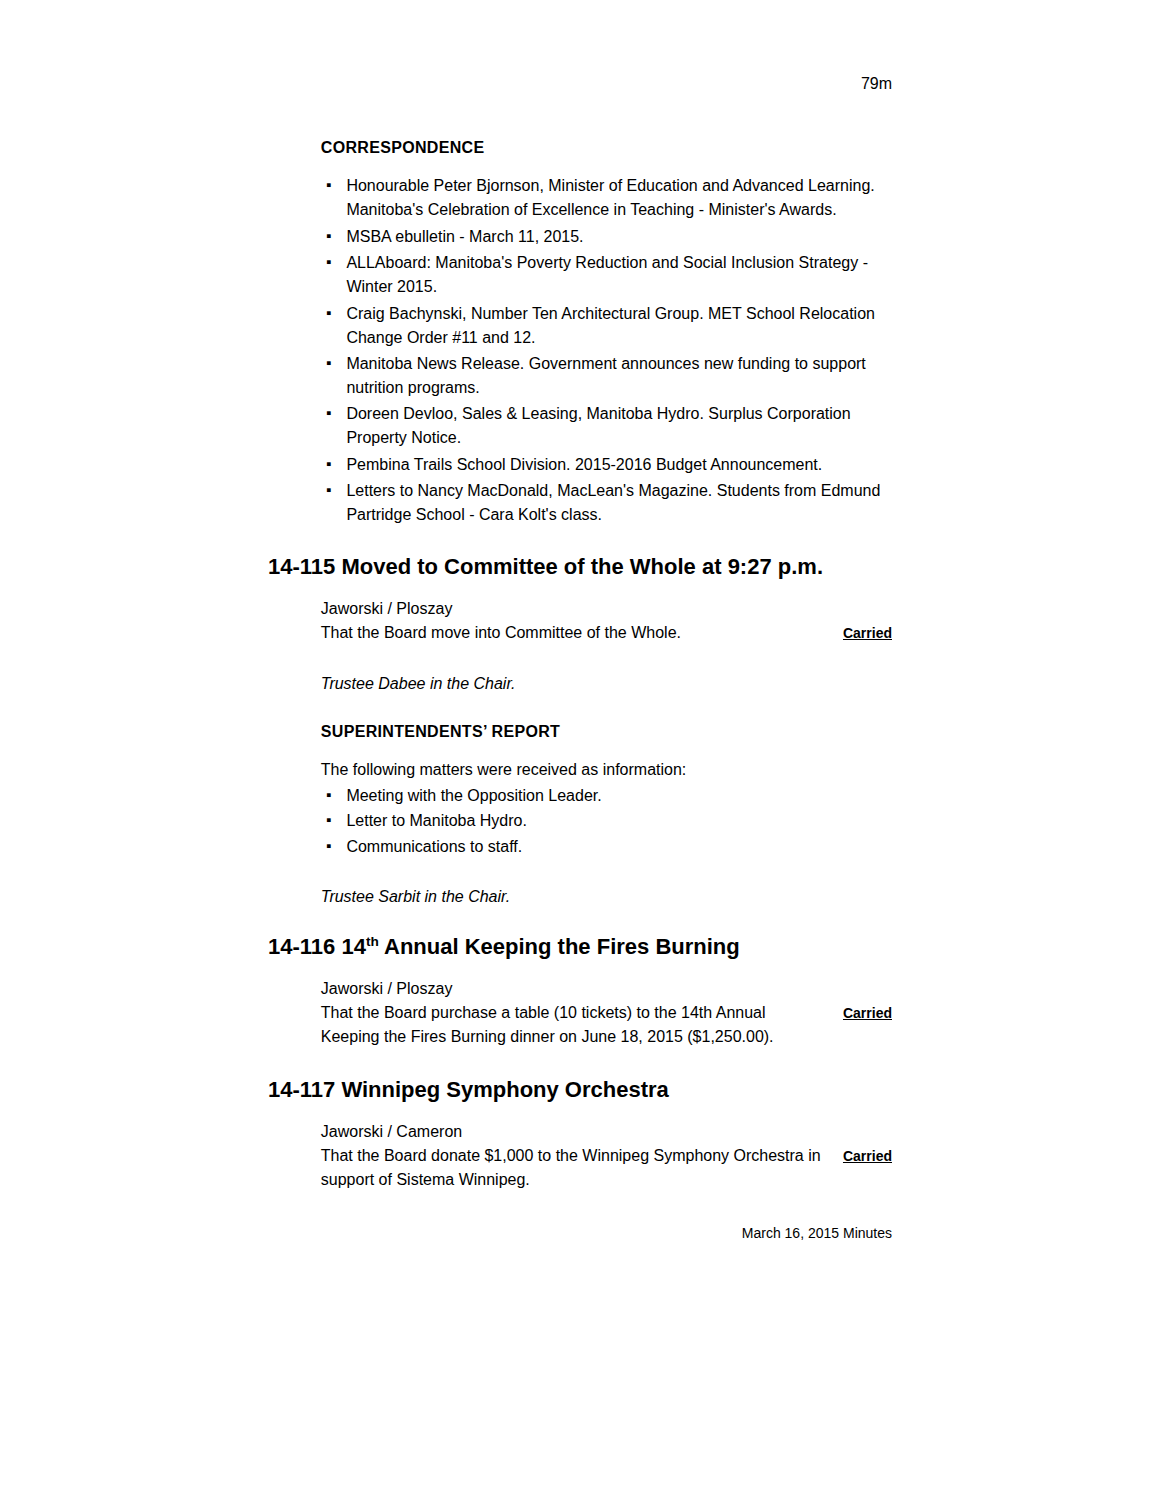79m
CORRESPONDENCE
Honourable Peter Bjornson, Minister of Education and Advanced Learning. Manitoba's Celebration of Excellence in Teaching - Minister's Awards.
MSBA ebulletin - March 11, 2015.
ALLAboard: Manitoba's Poverty Reduction and Social Inclusion Strategy - Winter 2015.
Craig Bachynski, Number Ten Architectural Group. MET School Relocation Change Order #11 and 12.
Manitoba News Release. Government announces new funding to support nutrition programs.
Doreen Devloo, Sales & Leasing, Manitoba Hydro. Surplus Corporation Property Notice.
Pembina Trails School Division. 2015-2016 Budget Announcement.
Letters to Nancy MacDonald, MacLean's Magazine. Students from Edmund Partridge School - Cara Kolt's class.
14-115 Moved to Committee of the Whole at 9:27 p.m.
Jaworski / Ploszay
That the Board move into Committee of the Whole. Carried
Trustee Dabee in the Chair.
SUPERINTENDENTS’ REPORT
The following matters were received as information:
Meeting with the Opposition Leader.
Letter to Manitoba Hydro.
Communications to staff.
Trustee Sarbit in the Chair.
14-116 14th Annual Keeping the Fires Burning
Jaworski / Ploszay
That the Board purchase a table (10 tickets) to the 14th Annual Keeping the Fires Burning dinner on June 18, 2015 ($1,250.00). Carried
14-117 Winnipeg Symphony Orchestra
Jaworski / Cameron
That the Board donate $1,000 to the Winnipeg Symphony Orchestra in support of Sistema Winnipeg. Carried
March 16, 2015 Minutes